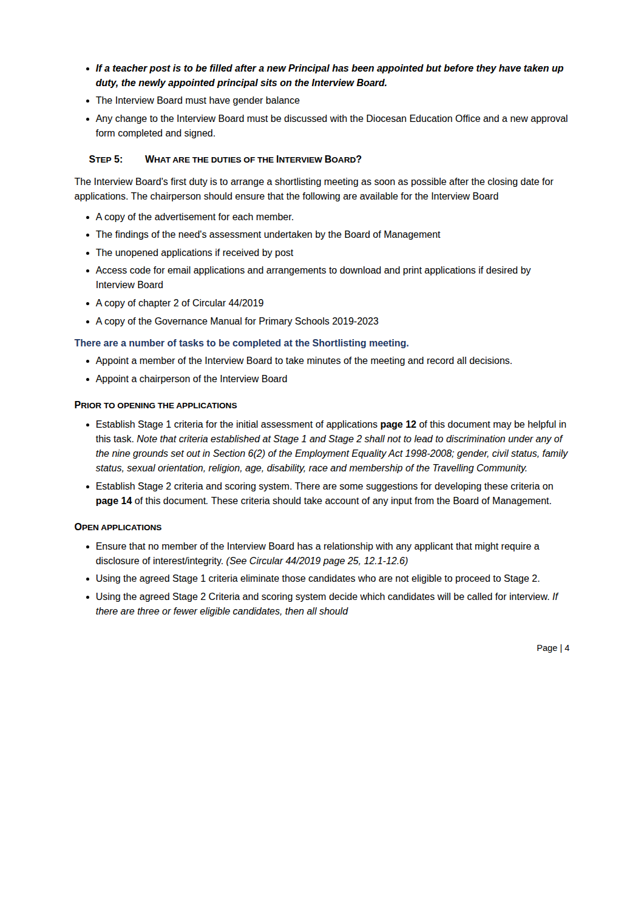If a teacher post is to be filled after a new Principal has been appointed but before they have taken up duty, the newly appointed principal sits on the Interview Board.
The Interview Board must have gender balance
Any change to the Interview Board must be discussed with the Diocesan Education Office and a new approval form completed and signed.
STEP 5: WHAT ARE THE DUTIES OF THE INTERVIEW BOARD?
The Interview Board's first duty is to arrange a shortlisting meeting as soon as possible after the closing date for applications. The chairperson should ensure that the following are available for the Interview Board
A copy of the advertisement for each member.
The findings of the need's assessment undertaken by the Board of Management
The unopened applications if received by post
Access code for email applications and arrangements to download and print applications if desired by Interview Board
A copy of chapter 2 of Circular 44/2019
A copy of the Governance Manual for Primary Schools 2019-2023
There are a number of tasks to be completed at the Shortlisting meeting.
Appoint a member of the Interview Board to take minutes of the meeting and record all decisions.
Appoint a chairperson of the Interview Board
PRIOR TO OPENING THE APPLICATIONS
Establish Stage 1 criteria for the initial assessment of applications page 12 of this document may be helpful in this task. Note that criteria established at Stage 1 and Stage 2 shall not to lead to discrimination under any of the nine grounds set out in Section 6(2) of the Employment Equality Act 1998-2008; gender, civil status, family status, sexual orientation, religion, age, disability, race and membership of the Travelling Community.
Establish Stage 2 criteria and scoring system. There are some suggestions for developing these criteria on page 14 of this document. These criteria should take account of any input from the Board of Management.
OPEN APPLICATIONS
Ensure that no member of the Interview Board has a relationship with any applicant that might require a disclosure of interest/integrity. (See Circular 44/2019 page 25, 12.1-12.6)
Using the agreed Stage 1 criteria eliminate those candidates who are not eligible to proceed to Stage 2.
Using the agreed Stage 2 Criteria and scoring system decide which candidates will be called for interview. If there are three or fewer eligible candidates, then all should
Page | 4